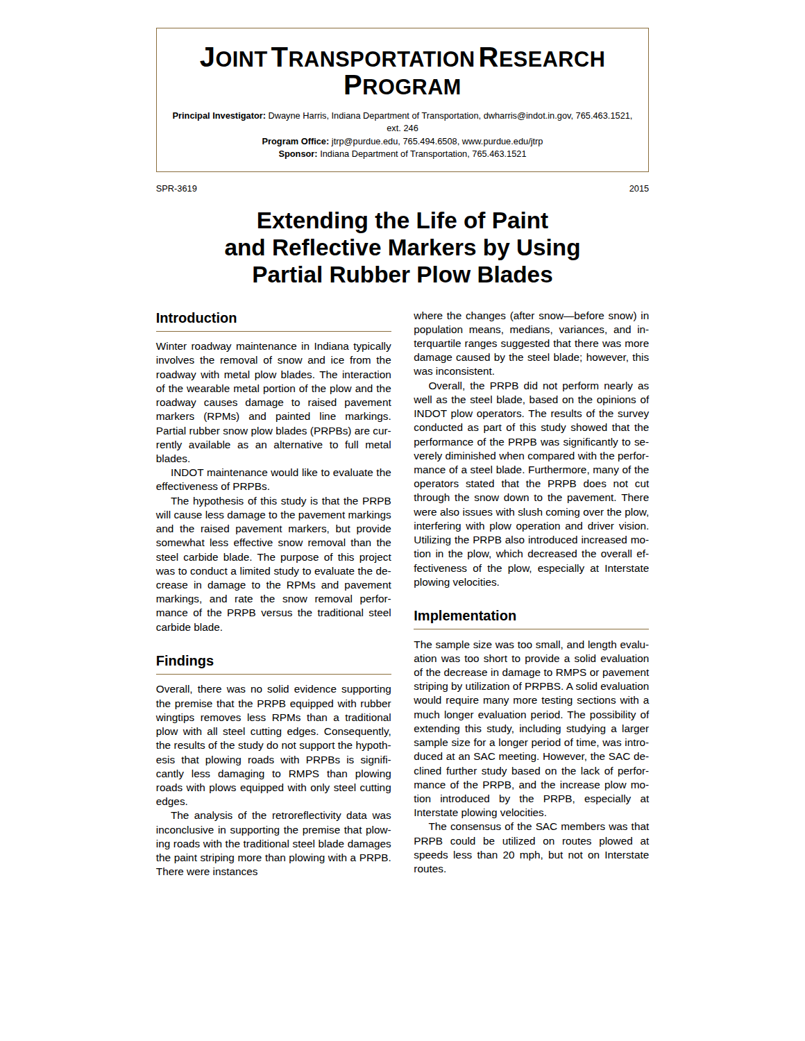JOINT TRANSPORTATION RESEARCH PROGRAM
Principal Investigator: Dwayne Harris, Indiana Department of Transportation, dwharris@indot.in.gov, 765.463.1521, ext. 246
Program Office: jtrp@purdue.edu, 765.494.6508, www.purdue.edu/jtrp
Sponsor: Indiana Department of Transportation, 765.463.1521
SPR-3619 2015
Extending the Life of Paint
and Reflective Markers by Using
Partial Rubber Plow Blades
Introduction
Winter roadway maintenance in Indiana typically involves the removal of snow and ice from the roadway with metal plow blades. The interaction of the wearable metal portion of the plow and the roadway causes damage to raised pavement markers (RPMs) and painted line markings. Partial rubber snow plow blades (PRPBs) are currently available as an alternative to full metal blades.
INDOT maintenance would like to evaluate the effectiveness of PRPBs.
The hypothesis of this study is that the PRPB will cause less damage to the pavement markings and the raised pavement markers, but provide somewhat less effective snow removal than the steel carbide blade. The purpose of this project was to conduct a limited study to evaluate the decrease in damage to the RPMs and pavement markings, and rate the snow removal performance of the PRPB versus the traditional steel carbide blade.
Findings
Overall, there was no solid evidence supporting the premise that the PRPB equipped with rubber wingtips removes less RPMs than a traditional plow with all steel cutting edges. Consequently, the results of the study do not support the hypothesis that plowing roads with PRPBs is significantly less damaging to RMPS than plowing roads with plows equipped with only steel cutting edges.
The analysis of the retroreflectivity data was inconclusive in supporting the premise that plowing roads with the traditional steel blade damages the paint striping more than plowing with a PRPB. There were instances
where the changes (after snow—before snow) in population means, medians, variances, and interquartile ranges suggested that there was more damage caused by the steel blade; however, this was inconsistent.
Overall, the PRPB did not perform nearly as well as the steel blade, based on the opinions of INDOT plow operators. The results of the survey conducted as part of this study showed that the performance of the PRPB was significantly to severely diminished when compared with the performance of a steel blade. Furthermore, many of the operators stated that the PRPB does not cut through the snow down to the pavement. There were also issues with slush coming over the plow, interfering with plow operation and driver vision. Utilizing the PRPB also introduced increased motion in the plow, which decreased the overall effectiveness of the plow, especially at Interstate plowing velocities.
Implementation
The sample size was too small, and length evaluation was too short to provide a solid evaluation of the decrease in damage to RMPS or pavement striping by utilization of PRPBS. A solid evaluation would require many more testing sections with a much longer evaluation period. The possibility of extending this study, including studying a larger sample size for a longer period of time, was introduced at an SAC meeting. However, the SAC declined further study based on the lack of performance of the PRPB, and the increase plow motion introduced by the PRPB, especially at Interstate plowing velocities.
The consensus of the SAC members was that PRPB could be utilized on routes plowed at speeds less than 20 mph, but not on Interstate routes.